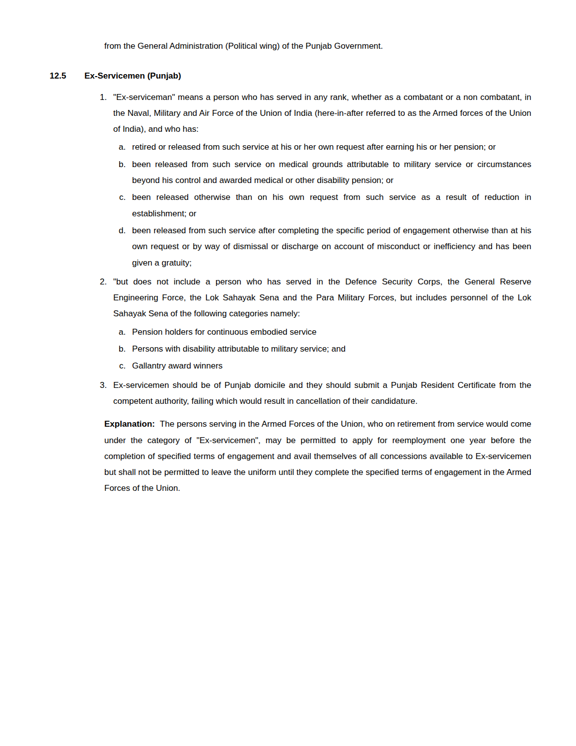from the General Administration (Political wing) of the Punjab Government.
12.5
Ex-Servicemen (Punjab)
"Ex-serviceman" means a person who has served in any rank, whether as a combatant or a non combatant, in the Naval, Military and Air Force of the Union of India (here-in-after referred to as the Armed forces of the Union of India), and who has:
retired or released from such service at his or her own request after earning his or her pension; or
been released from such service on medical grounds attributable to military service or circumstances beyond his control and awarded medical or other disability pension; or
been released otherwise than on his own request from such service as a result of reduction in establishment; or
been released from such service after completing the specific period of engagement otherwise than at his own request or by way of dismissal or discharge on account of misconduct or inefficiency and has been given a gratuity;
"but does not include a person who has served in the Defence Security Corps, the General Reserve Engineering Force, the Lok Sahayak Sena and the Para Military Forces, but includes personnel of the Lok Sahayak Sena of the following categories namely:
Pension holders for continuous embodied service
Persons with disability attributable to military service; and
Gallantry award winners
Ex-servicemen should be of Punjab domicile and they should submit a Punjab Resident Certificate from the competent authority, failing which would result in cancellation of their candidature.
Explanation: The persons serving in the Armed Forces of the Union, who on retirement from service would come under the category of "Ex-servicemen", may be permitted to apply for reemployment one year before the completion of specified terms of engagement and avail themselves of all concessions available to Ex-servicemen but shall not be permitted to leave the uniform until they complete the specified terms of engagement in the Armed Forces of the Union.